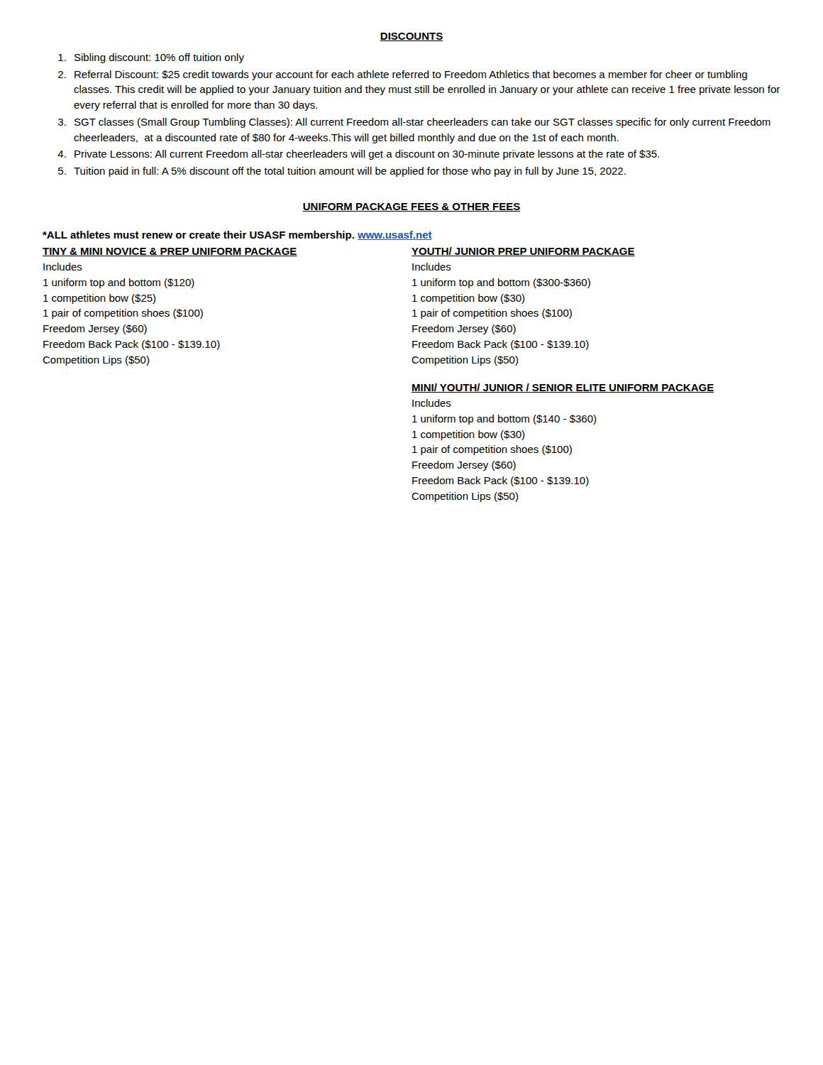DISCOUNTS
Sibling discount: 10% off tuition only
Referral Discount: $25 credit towards your account for each athlete referred to Freedom Athletics that becomes a member for cheer or tumbling classes. This credit will be applied to your January tuition and they must still be enrolled in January or your athlete can receive 1 free private lesson for every referral that is enrolled for more than 30 days.
SGT classes (Small Group Tumbling Classes): All current Freedom all-star cheerleaders can take our SGT classes specific for only current Freedom cheerleaders, at a discounted rate of $80 for 4-weeks.This will get billed monthly and due on the 1st of each month.
Private Lessons: All current Freedom all-star cheerleaders will get a discount on 30-minute private lessons at the rate of $35.
Tuition paid in full: A 5% discount off the total tuition amount will be applied for those who pay in full by June 15, 2022.
UNIFORM PACKAGE FEES & OTHER FEES
*ALL athletes must renew or create their USASF membership. www.usasf.net
| TINY & MINI NOVICE & PREP UNIFORM PACKAGE Includes 1 uniform top and bottom ($120) 1 competition bow ($25) 1 pair of competition shoes ($100) Freedom Jersey ($60) Freedom Back Pack ($100 - $139.10) Competition Lips ($50) | YOUTH/ JUNIOR PREP UNIFORM PACKAGE Includes 1 uniform top and bottom ($300-$360) 1 competition bow ($30) 1 pair of competition shoes ($100) Freedom Jersey ($60) Freedom Back Pack ($100 - $139.10) Competition Lips ($50) MINI/ YOUTH/ JUNIOR / SENIOR ELITE UNIFORM PACKAGE Includes 1 uniform top and bottom ($140 - $360) 1 competition bow ($30) 1 pair of competition shoes ($100) Freedom Jersey ($60) Freedom Back Pack ($100 - $139.10) Competition Lips ($50) |